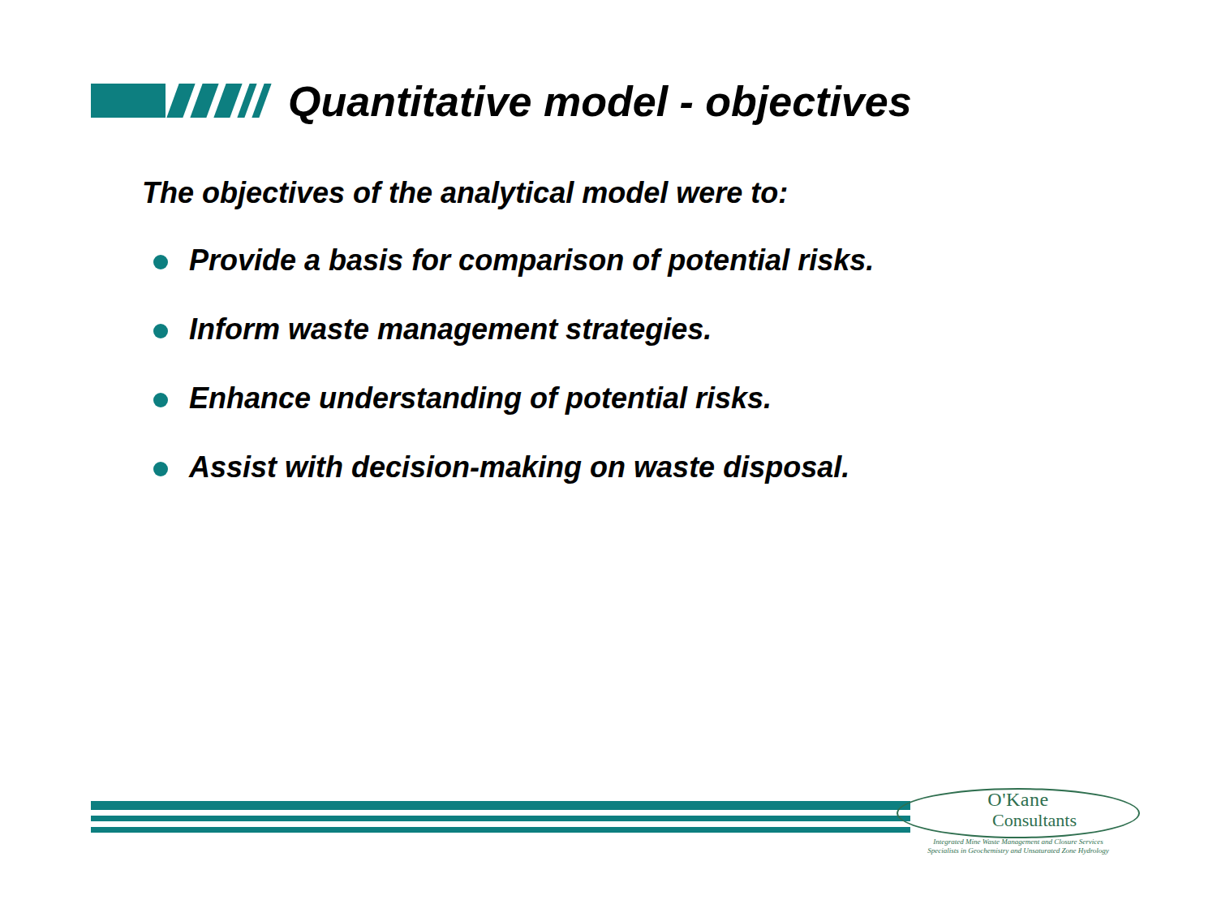Quantitative model - objectives
The objectives of the analytical model were to:
Provide a basis for comparison of potential risks.
Inform waste management strategies.
Enhance understanding of potential risks.
Assist with decision-making on waste disposal.
O'Kane
Consultants
Integrated Mine Waste Management and Closure Services
Specialists in Geochemistry and Unsaturated Zone Hydrology